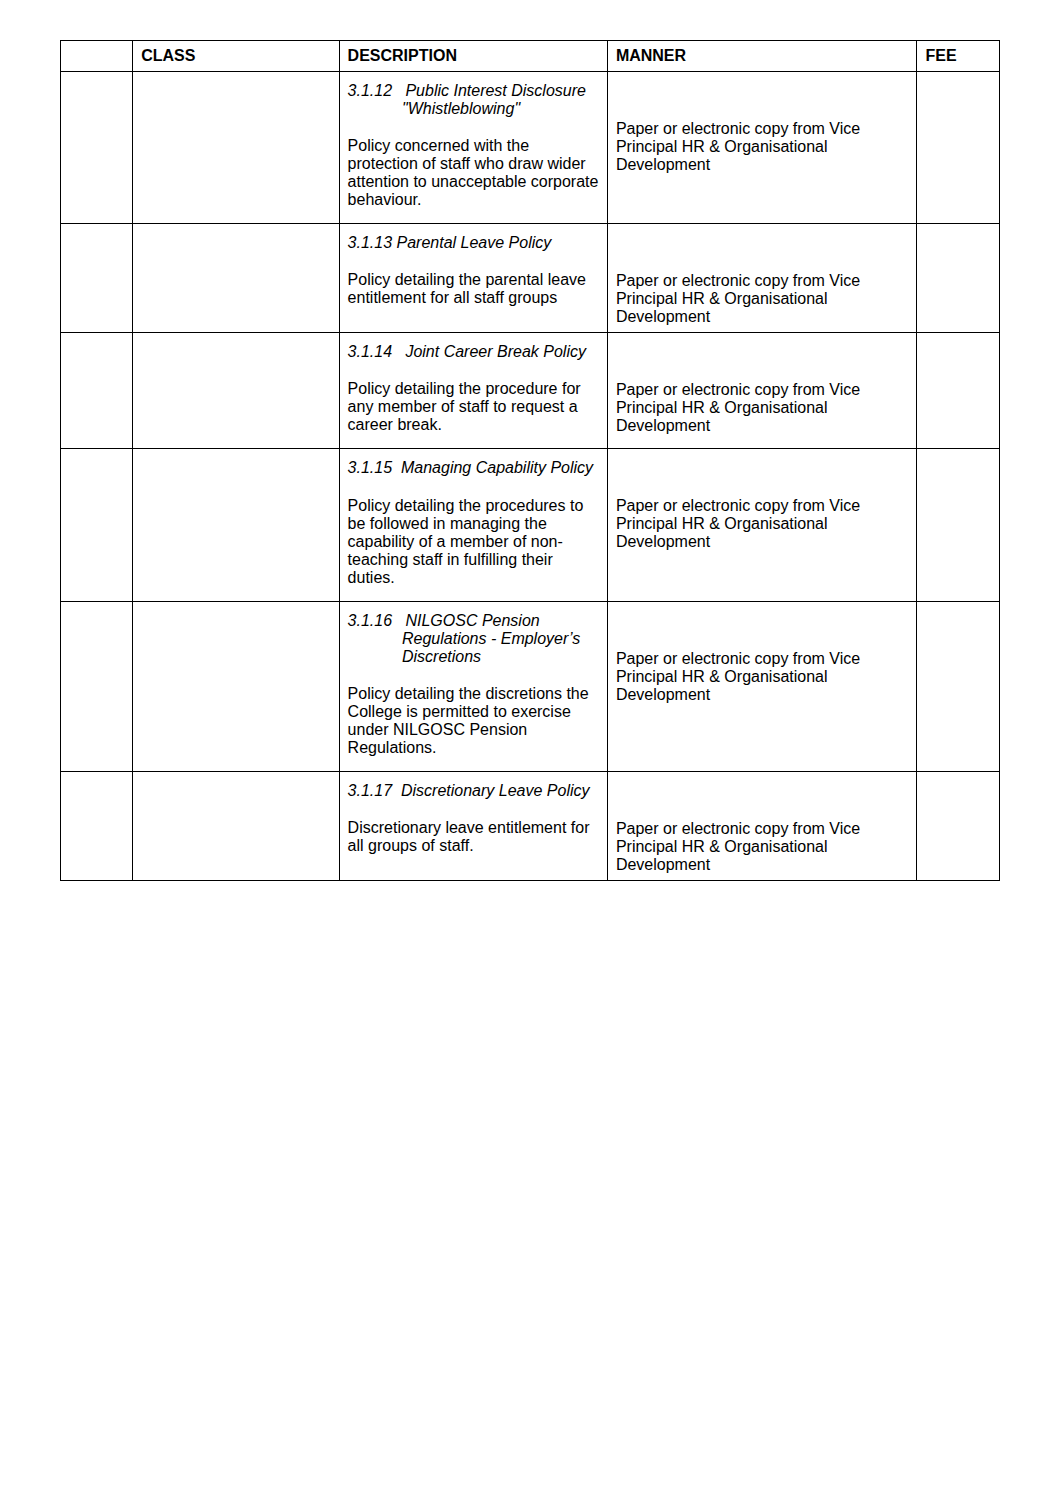| | CLASS | DESCRIPTION | MANNER | FEE |
| --- | --- | --- | --- | --- |
| | | 3.1.12 Public Interest Disclosure "Whistleblowing" Policy concerned with the protection of staff who draw wider attention to unacceptable corporate behaviour. | Paper or electronic copy from Vice Principal HR & Organisational Development | |
| | | 3.1.13 Parental Leave Policy Policy detailing the parental leave entitlement for all staff groups | Paper or electronic copy from Vice Principal HR & Organisational Development | |
| | | 3.1.14 Joint Career Break Policy Policy detailing the procedure for any member of staff to request a career break. | Paper or electronic copy from Vice Principal HR & Organisational Development | |
| | | 3.1.15 Managing Capability Policy Policy detailing the procedures to be followed in managing the capability of a member of non-teaching staff in fulfilling their duties. | Paper or electronic copy from Vice Principal HR & Organisational Development | |
| | | 3.1.16 NILGOSC Pension Regulations - Employer’s Discretions Policy detailing the discretions the College is permitted to exercise under NILGOSC Pension Regulations. | Paper or electronic copy from Vice Principal HR & Organisational Development | |
| | | 3.1.17 Discretionary Leave Policy Discretionary leave entitlement for all groups of staff. | Paper or electronic copy from Vice Principal HR & Organisational Development | |